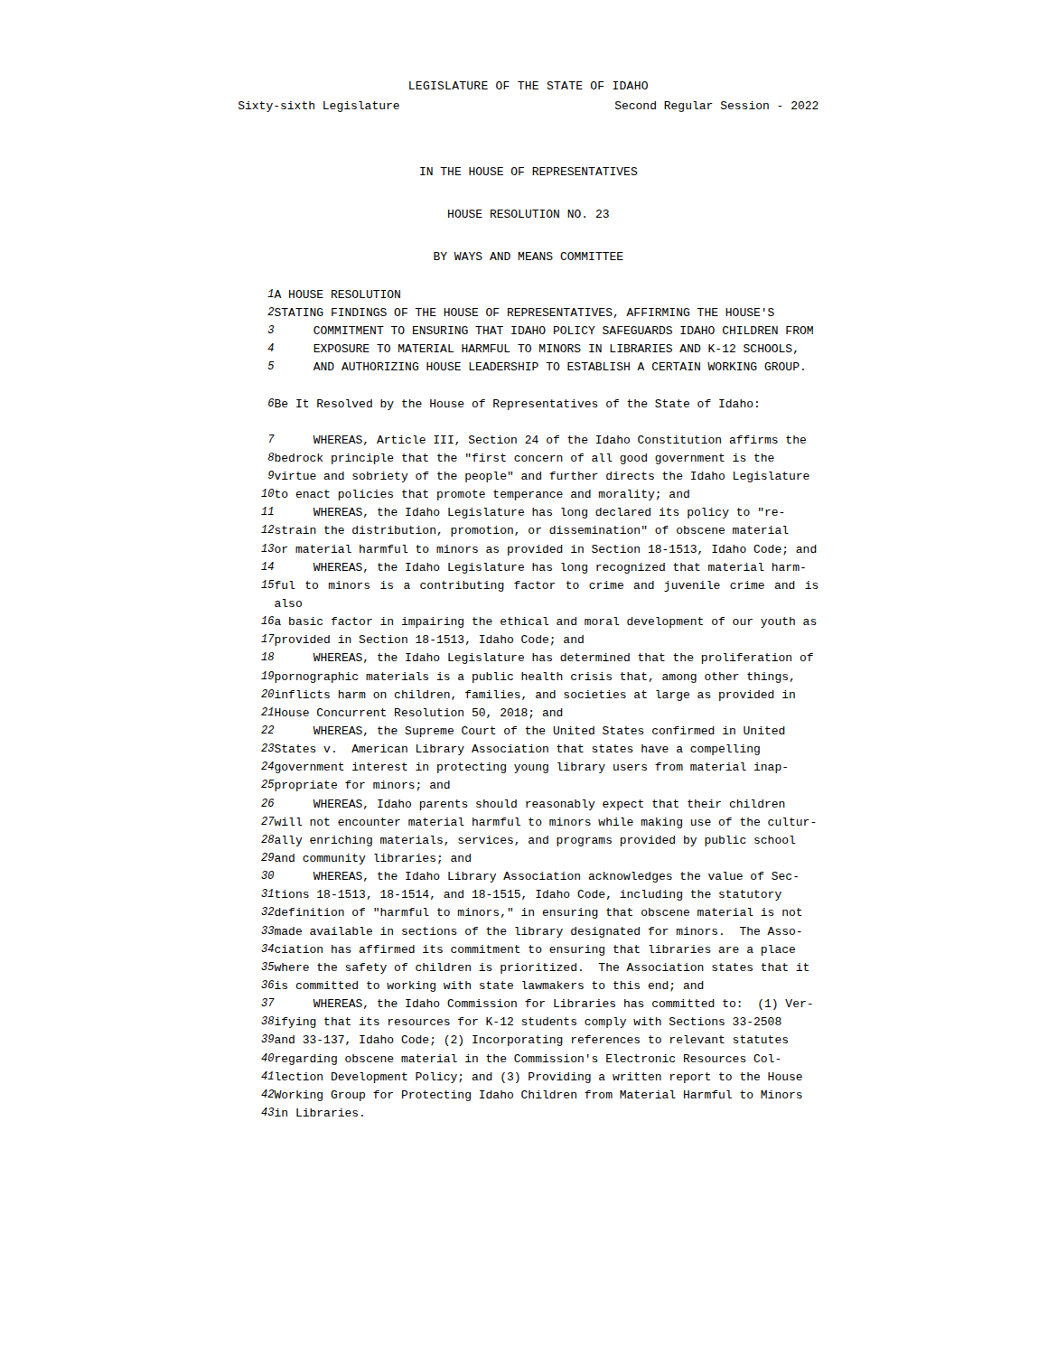LEGISLATURE OF THE STATE OF IDAHO
Sixty-sixth Legislature Second Regular Session - 2022
IN THE HOUSE OF REPRESENTATIVES
HOUSE RESOLUTION NO. 23
BY WAYS AND MEANS COMMITTEE
| 1 | A HOUSE RESOLUTION |
| 2 | STATING FINDINGS OF THE HOUSE OF REPRESENTATIVES, AFFIRMING THE HOUSE'S |
| 3 | COMMITMENT TO ENSURING THAT IDAHO POLICY SAFEGUARDS IDAHO CHILDREN FROM |
| 4 | EXPOSURE TO MATERIAL HARMFUL TO MINORS IN LIBRARIES AND K-12 SCHOOLS, |
| 5 | AND AUTHORIZING HOUSE LEADERSHIP TO ESTABLISH A CERTAIN WORKING GROUP. |
| 6 | Be It Resolved by the House of Representatives of the State of Idaho: |
| 7 | WHEREAS, Article III, Section 24 of the Idaho Constitution affirms the |
| 8 | bedrock principle that the "first concern of all good government is the |
| 9 | virtue and sobriety of the people" and further directs the Idaho Legislature |
| 10 | to enact policies that promote temperance and morality; and |
| 11 | WHEREAS, the Idaho Legislature has long declared its policy to "re- |
| 12 | strain the distribution, promotion, or dissemination" of obscene material |
| 13 | or material harmful to minors as provided in Section 18-1513, Idaho Code; and |
| 14 | WHEREAS, the Idaho Legislature has long recognized that material harm- |
| 15 | ful to minors is a contributing factor to crime and juvenile crime and is also |
| 16 | a basic factor in impairing the ethical and moral development of our youth as |
| 17 | provided in Section 18-1513, Idaho Code; and |
| 18 | WHEREAS, the Idaho Legislature has determined that the proliferation of |
| 19 | pornographic materials is a public health crisis that, among other things, |
| 20 | inflicts harm on children, families, and societies at large as provided in |
| 21 | House Concurrent Resolution 50, 2018; and |
| 22 | WHEREAS, the Supreme Court of the United States confirmed in United |
| 23 | States v. American Library Association that states have a compelling |
| 24 | government interest in protecting young library users from material inap- |
| 25 | propriate for minors; and |
| 26 | WHEREAS, Idaho parents should reasonably expect that their children |
| 27 | will not encounter material harmful to minors while making use of the cultur- |
| 28 | ally enriching materials, services, and programs provided by public school |
| 29 | and community libraries; and |
| 30 | WHEREAS, the Idaho Library Association acknowledges the value of Sec- |
| 31 | tions 18-1513, 18-1514, and 18-1515, Idaho Code, including the statutory |
| 32 | definition of "harmful to minors," in ensuring that obscene material is not |
| 33 | made available in sections of the library designated for minors. The Asso- |
| 34 | ciation has affirmed its commitment to ensuring that libraries are a place |
| 35 | where the safety of children is prioritized. The Association states that it |
| 36 | is committed to working with state lawmakers to this end; and |
| 37 | WHEREAS, the Idaho Commission for Libraries has committed to: (1) Ver- |
| 38 | ifying that its resources for K-12 students comply with Sections 33-2508 |
| 39 | and 33-137, Idaho Code; (2) Incorporating references to relevant statutes |
| 40 | regarding obscene material in the Commission's Electronic Resources Col- |
| 41 | lection Development Policy; and (3) Providing a written report to the House |
| 42 | Working Group for Protecting Idaho Children from Material Harmful to Minors |
| 43 | in Libraries. |